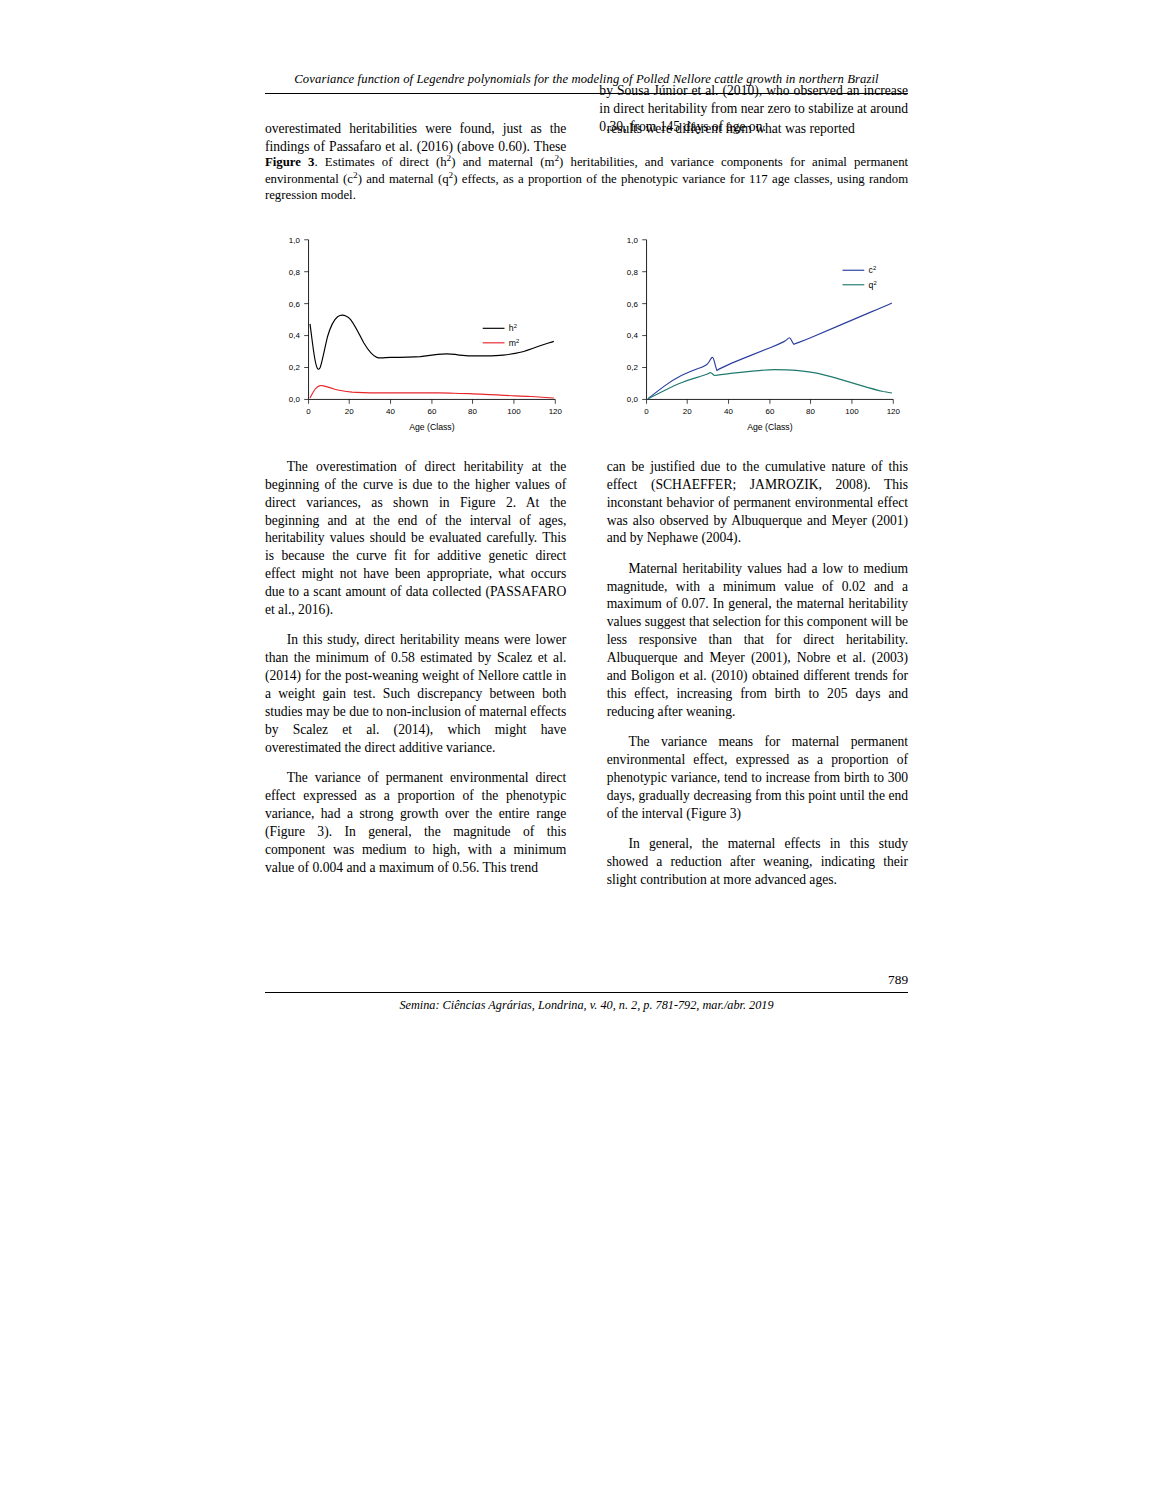Covariance function of Legendre polynomials for the modeling of Polled Nellore cattle growth in northern Brazil
overestimated heritabilities were found, just as the findings of Passafaro et al. (2016) (above 0.60). These results were different from what was reported
by Sousa Júnior et al. (2010), who observed an increase in direct heritability from near zero to stabilize at around 0.30, from 145 days of age on.
Figure 3. Estimates of direct (h2) and maternal (m2) heritabilities, and variance components for animal permanent environmental (c2) and maternal (q2) effects, as a proportion of the phenotypic variance for 117 age classes, using random regression model.
0,0 0,2 0,4 0,6 0,8 1,0 0 20 40 60 80 100 120 Age (Class) h2 m2
0,0 0,2 0,4 0,6 0,8 1,0 0 20 40 60 80 100 120 Age (Class) c2 q2
The overestimation of direct heritability at the beginning of the curve is due to the higher values of direct variances, as shown in Figure 2. At the beginning and at the end of the interval of ages, heritability values should be evaluated carefully. This is because the curve fit for additive genetic direct effect might not have been appropriate, what occurs due to a scant amount of data collected (PASSAFARO et al., 2016).
In this study, direct heritability means were lower than the minimum of 0.58 estimated by Scalez et al. (2014) for the post-weaning weight of Nellore cattle in a weight gain test. Such discrepancy between both studies may be due to non-inclusion of maternal effects by Scalez et al. (2014), which might have overestimated the direct additive variance.
The variance of permanent environmental direct effect expressed as a proportion of the phenotypic variance, had a strong growth over the entire range (Figure 3). In general, the magnitude of this component was medium to high, with a minimum value of 0.004 and a maximum of 0.56. This trend
can be justified due to the cumulative nature of this effect (SCHAEFFER; JAMROZIK, 2008). This inconstant behavior of permanent environmental effect was also observed by Albuquerque and Meyer (2001) and by Nephawe (2004).
Maternal heritability values had a low to medium magnitude, with a minimum value of 0.02 and a maximum of 0.07. In general, the maternal heritability values suggest that selection for this component will be less responsive than that for direct heritability. Albuquerque and Meyer (2001), Nobre et al. (2003) and Boligon et al. (2010) obtained different trends for this effect, increasing from birth to 205 days and reducing after weaning.
The variance means for maternal permanent environmental effect, expressed as a proportion of phenotypic variance, tend to increase from birth to 300 days, gradually decreasing from this point until the end of the interval (Figure 3)
In general, the maternal effects in this study showed a reduction after weaning, indicating their slight contribution at more advanced ages.
789
Semina: Ciências Agrárias, Londrina, v. 40, n. 2, p. 781-792, mar./abr. 2019